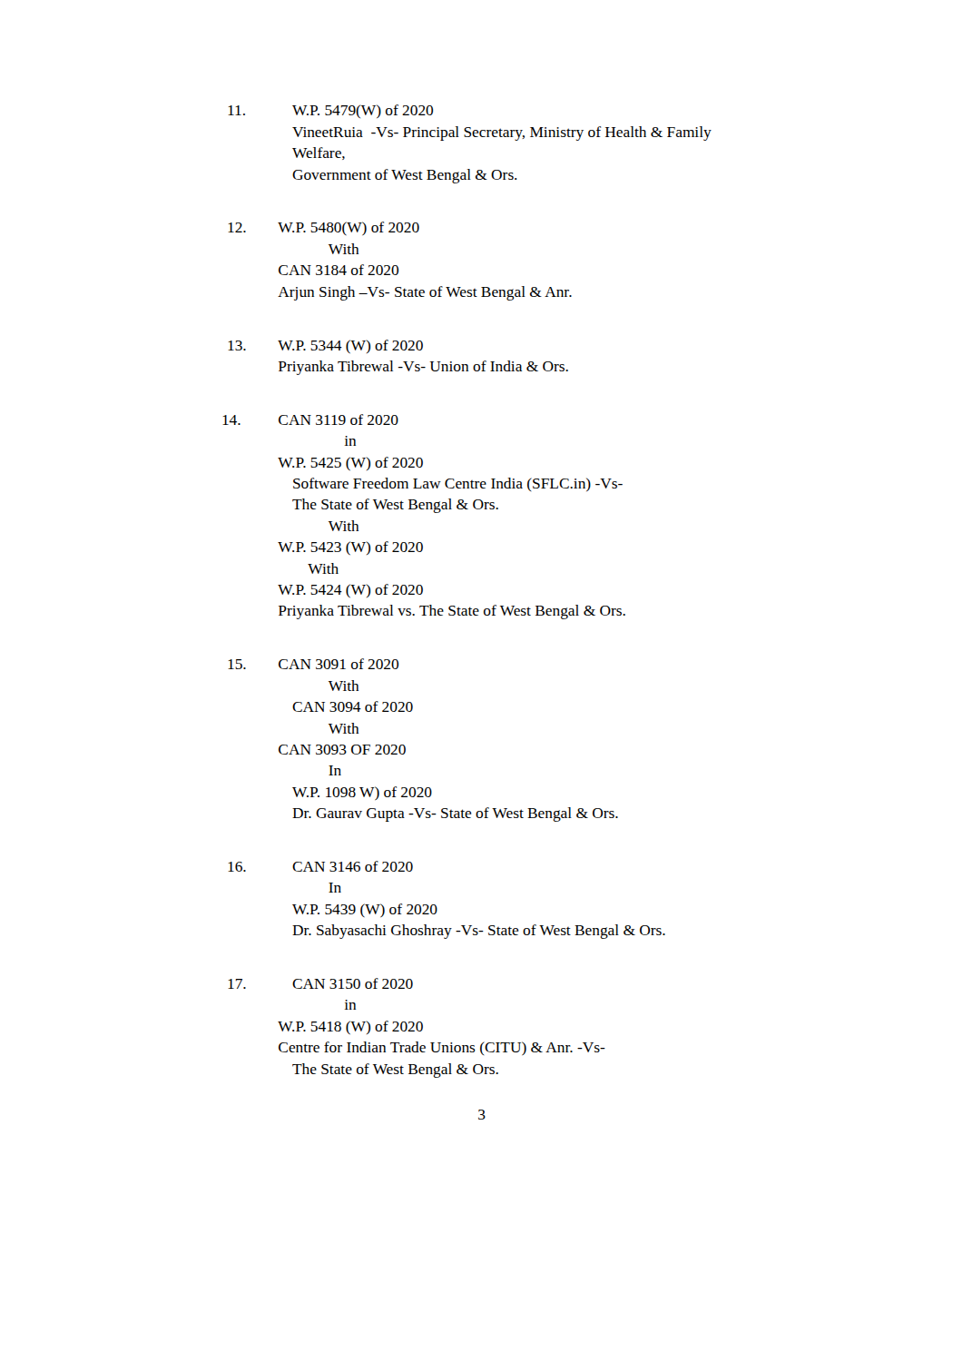11.
W.P. 5479(W) of 2020
VineetRuia -Vs- Principal Secretary, Ministry of Health & Family Welfare,
Government of West Bengal & Ors.
12.
W.P. 5480(W) of 2020
With
CAN 3184 of 2020
Arjun Singh –Vs- State of West Bengal & Anr.
13.
W.P. 5344 (W) of 2020
Priyanka Tibrewal -Vs- Union of India & Ors.
14.
CAN 3119 of 2020
in
W.P. 5425 (W) of 2020
Software Freedom Law Centre India (SFLC.in) -Vs-
The State of West Bengal & Ors.
With
W.P. 5423 (W) of 2020
With
W.P. 5424 (W) of 2020
Priyanka Tibrewal vs. The State of West Bengal & Ors.
15.
CAN 3091 of 2020
With
CAN 3094 of 2020
With
CAN 3093 OF 2020
In
W.P. 1098 W) of 2020
Dr. Gaurav Gupta -Vs- State of West Bengal & Ors.
16.
CAN 3146 of 2020
In
W.P. 5439 (W) of 2020
Dr. Sabyasachi Ghoshray -Vs- State of West Bengal & Ors.
17.
CAN 3150 of 2020
in
W.P. 5418 (W) of 2020
Centre for Indian Trade Unions (CITU) & Anr. -Vs-
The State of West Bengal & Ors.
3